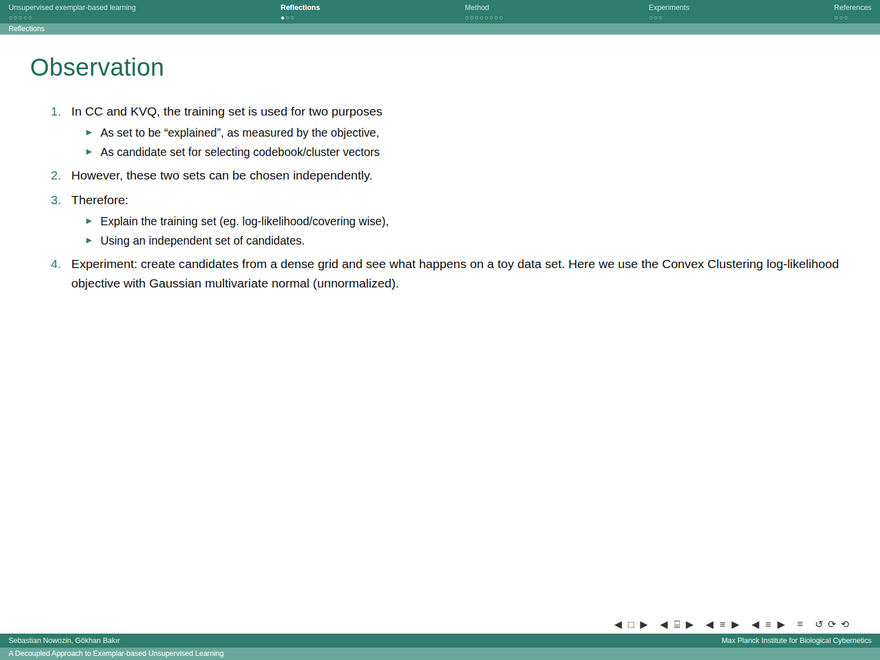Unsupervised exemplar-based learning ○○○○○
Reflections ●○○
Method ○○○○○○○○
Experiments ○○○
References ○○○
Reflections
Observation
In CC and KVQ, the training set is used for two purposes
As set to be “explained”, as measured by the objective,
As candidate set for selecting codebook/cluster vectors
However, these two sets can be chosen independently.
Therefore:
Explain the training set (eg. log-likelihood/covering wise),
Using an independent set of candidates.
Experiment: create candidates from a dense grid and see what happens on a toy data set. Here we use the Convex Clustering log-likelihood objective with Gaussian multivariate normal (unnormalized).
◀ □ ▶ ◀ ⌸ ▶ ◀ ≡ ▶ ◀ ≡ ▶ ≡ ↺ ⟳ ⟲
Sebastian Nowozin, Gökhan Bakır
Max Planck Institute for Biological Cybernetics
A Decoupled Approach to Exemplar-based Unsupervised Learning